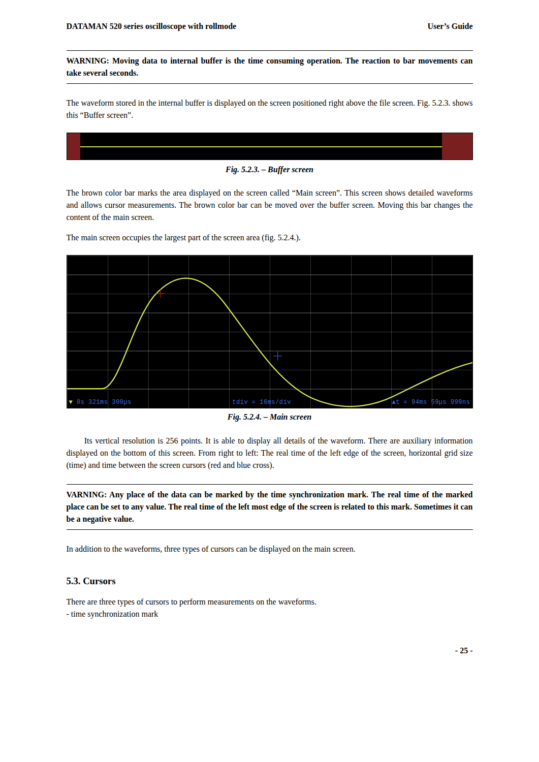DATAMAN 520 series oscilloscope with rollmode User’s Guide
WARNING: Moving data to internal buffer is the time consuming operation. The reaction to bar movements can take several seconds.
The waveform stored in the internal buffer is displayed on the screen positioned right above the file screen. Fig. 5.2.3. shows this “Buffer screen”.
Fig. 5.2.3. – Buffer screen
The brown color bar marks the area displayed on the screen called “Main screen”. This screen shows detailed waveforms and allows cursor measurements. The brown color bar can be moved over the buffer screen. Moving this bar changes the content of the main screen.
The main screen occupies the largest part of the screen area (fig. 5.2.4.).
▼ 8s 321ms 300µs tdiv = 16ms/div ▲t = 94ms 59µs 999ns
Fig. 5.2.4. – Main screen
Its vertical resolution is 256 points. It is able to display all details of the waveform. There are auxiliary information displayed on the bottom of this screen. From right to left: The real time of the left edge of the screen, horizontal grid size (time) and time between the screen cursors (red and blue cross).
VARNING: Any place of the data can be marked by the time synchronization mark. The real time of the marked place can be set to any value. The real time of the left most edge of the screen is related to this mark. Sometimes it can be a negative value.
In addition to the waveforms, three types of cursors can be displayed on the main screen.
5.3. Cursors
There are three types of cursors to perform measurements on the waveforms.
- time synchronization mark
- 25 -